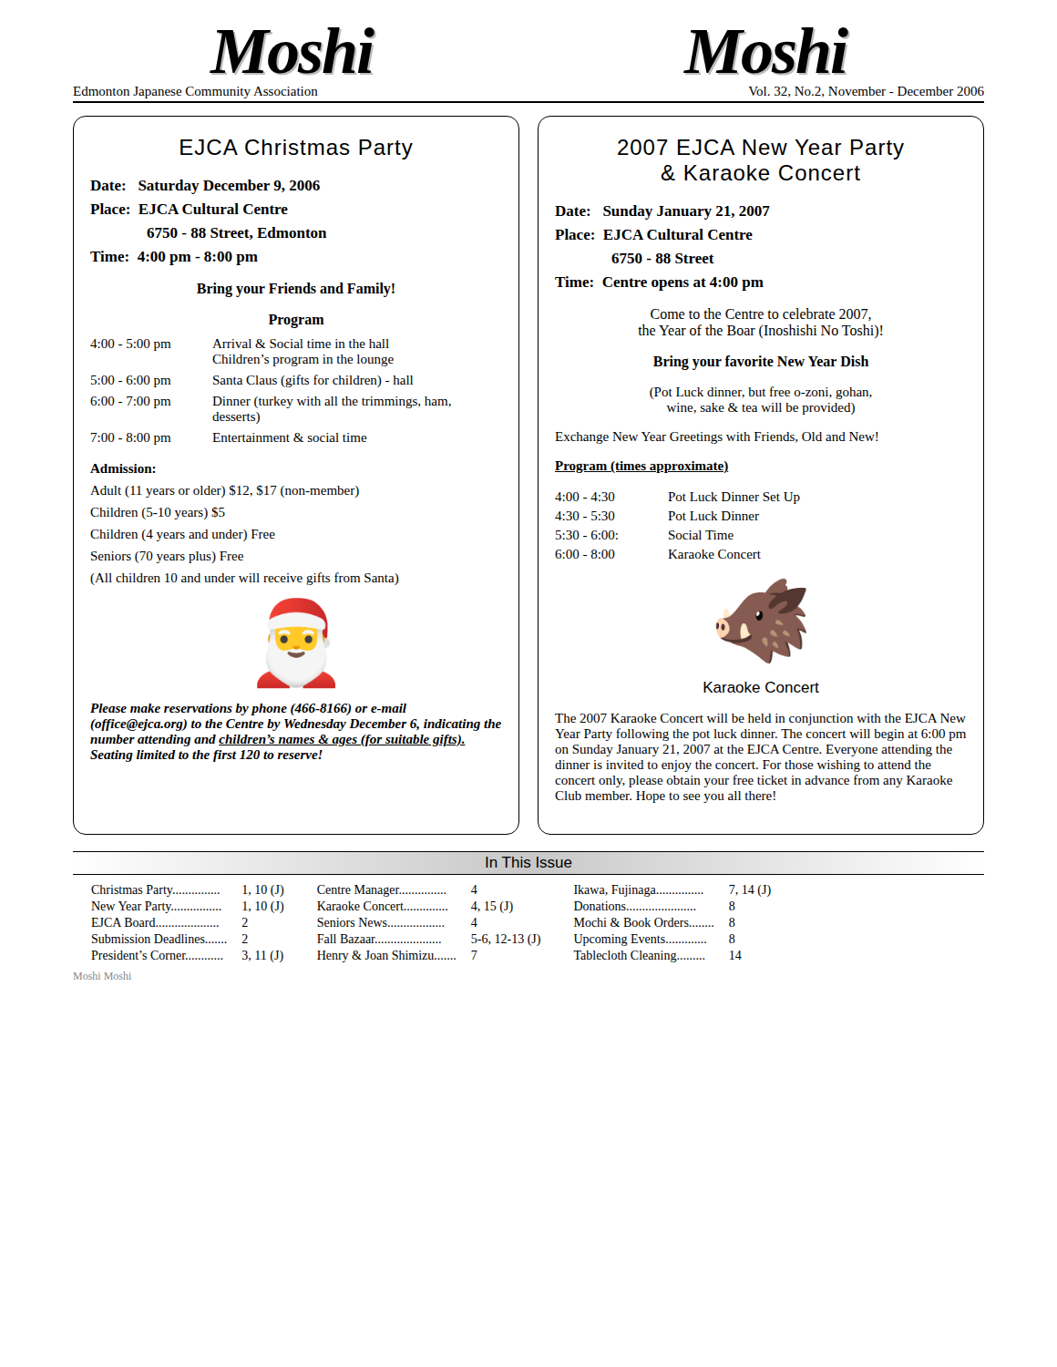Moshi
Moshi
Edmonton Japanese Community Association
Vol. 32, No.2, November - December 2006
EJCA Christmas Party
Date: Saturday December 9, 2006
Place: EJCA Cultural Centre
6750 - 88 Street, Edmonton
Time: 4:00 pm - 8:00 pm
Bring your Friends and Family!
Program
| 4:00 - 5:00 pm | Arrival & Social time in the hall Children’s program in the lounge |
| 5:00 - 6:00 pm | Santa Claus (gifts for children) - hall |
| 6:00 - 7:00 pm | Dinner (turkey with all the trimmings, ham, desserts) |
| 7:00 - 8:00 pm | Entertainment & social time |
Admission:
Adult (11 years or older) $12, $17 (non-member)
Children (5-10 years) $5
Children (4 years and under) Free
Seniors (70 years plus) Free
(All children 10 and under will receive gifts from Santa)
🎅
Please make reservations by phone (466-8166) or e-mail (office@ejca.org) to the Centre by Wednesday December 6, indicating the number attending and children’s names & ages (for suitable gifts). Seating limited to the first 120 to reserve!
2007 EJCA New Year Party
& Karaoke Concert
Date: Sunday January 21, 2007
Place: EJCA Cultural Centre
6750 - 88 Street
Time: Centre opens at 4:00 pm
Come to the Centre to celebrate 2007,
the Year of the Boar (Inoshishi No Toshi)!
Bring your favorite New Year Dish
(Pot Luck dinner, but free o-zoni, gohan,
wine, sake & tea will be provided)
Exchange New Year Greetings with Friends, Old and New!
Program (times approximate)
| 4:00 - 4:30 | Pot Luck Dinner Set Up |
| 4:30 - 5:30 | Pot Luck Dinner |
| 5:30 - 6:00: | Social Time |
| 6:00 - 8:00 | Karaoke Concert |
🐗
Karaoke Concert
The 2007 Karaoke Concert will be held in conjunction with the EJCA New Year Party following the pot luck dinner. The concert will begin at 6:00 pm on Sunday January 21, 2007 at the EJCA Centre. Everyone attending the dinner is invited to enjoy the concert. For those wishing to attend the concert only, please obtain your free ticket in advance from any Karaoke Club member. Hope to see you all there!
In This Issue
| Christmas Party............... | 1, 10 (J) |
| New Year Party................ | 1, 10 (J) |
| EJCA Board.................... | 2 |
| Submission Deadlines....... | 2 |
| President’s Corner............ | 3, 11 (J) |
| Centre Manager............... | 4 |
| Karaoke Concert.............. | 4, 15 (J) |
| Seniors News.................. | 4 |
| Fall Bazaar..................... | 5-6, 12-13 (J) |
| Henry & Joan Shimizu....... | 7 |
| Ikawa, Fujinaga............... | 7, 14 (J) |
| Donations...................... | 8 |
| Mochi & Book Orders........ | 8 |
| Upcoming Events............. | 8 |
| Tablecloth Cleaning......... | 14 |
Moshi Moshi